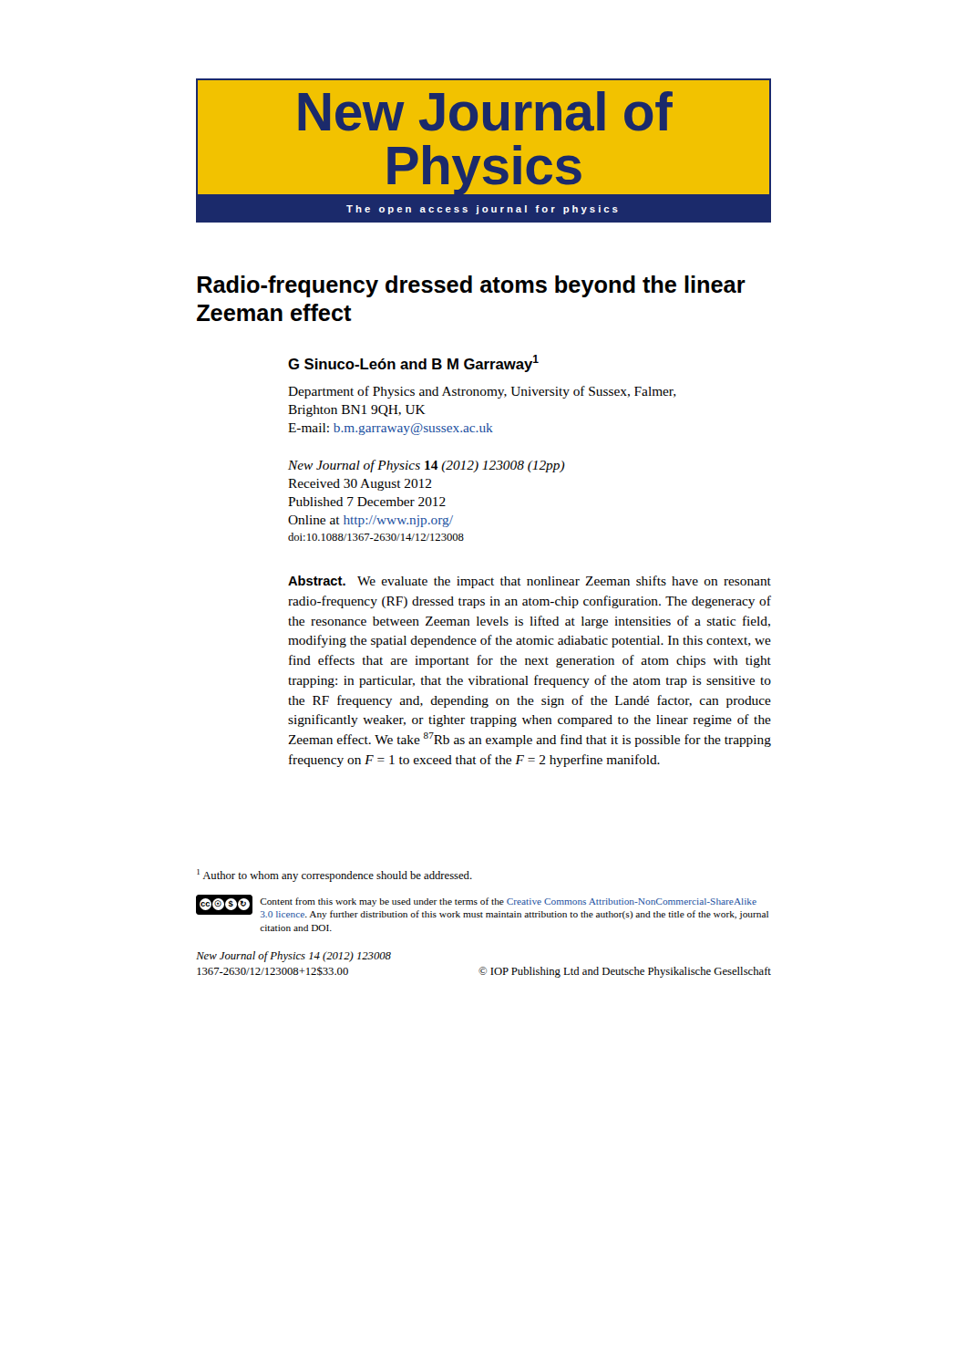New Journal of Physics
The open access journal for physics
Radio-frequency dressed atoms beyond the linear Zeeman effect
G Sinuco-León and B M Garraway1
Department of Physics and Astronomy, University of Sussex, Falmer,
Brighton BN1 9QH, UK
E-mail: b.m.garraway@sussex.ac.uk
New Journal of Physics 14 (2012) 123008 (12pp)
Received 30 August 2012
Published 7 December 2012
Online at http://www.njp.org/
doi:10.1088/1367-2630/14/12/123008
Abstract. We evaluate the impact that nonlinear Zeeman shifts have on resonant radio-frequency (RF) dressed traps in an atom-chip configuration. The degeneracy of the resonance between Zeeman levels is lifted at large intensities of a static field, modifying the spatial dependence of the atomic adiabatic potential. In this context, we find effects that are important for the next generation of atom chips with tight trapping: in particular, that the vibrational frequency of the atom trap is sensitive to the RF frequency and, depending on the sign of the Landé factor, can produce significantly weaker, or tighter trapping when compared to the linear regime of the Zeeman effect. We take 87Rb as an example and find that it is possible for the trapping frequency on F = 1 to exceed that of the F = 2 hyperfine manifold.
1 Author to whom any correspondence should be addressed.
cc ☉ $ ↻
Content from this work may be used under the terms of the Creative Commons Attribution-NonCommercial-ShareAlike 3.0 licence. Any further distribution of this work must maintain attribution to the author(s) and the title of the work, journal citation and DOI.
New Journal of Physics 14 (2012) 123008
1367-2630/12/123008+12$33.00 © IOP Publishing Ltd and Deutsche Physikalische Gesellschaft